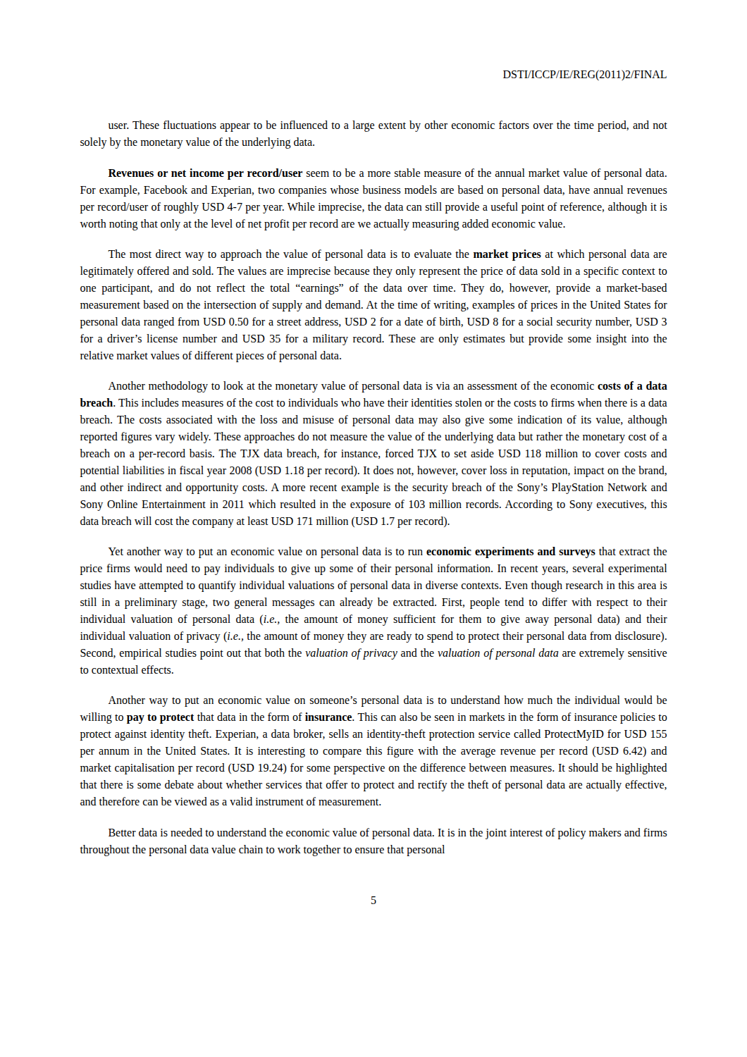DSTI/ICCP/IE/REG(2011)2/FINAL
user. These fluctuations appear to be influenced to a large extent by other economic factors over the time period, and not solely by the monetary value of the underlying data.
Revenues or net income per record/user seem to be a more stable measure of the annual market value of personal data. For example, Facebook and Experian, two companies whose business models are based on personal data, have annual revenues per record/user of roughly USD 4-7 per year. While imprecise, the data can still provide a useful point of reference, although it is worth noting that only at the level of net profit per record are we actually measuring added economic value.
The most direct way to approach the value of personal data is to evaluate the market prices at which personal data are legitimately offered and sold. The values are imprecise because they only represent the price of data sold in a specific context to one participant, and do not reflect the total “earnings” of the data over time. They do, however, provide a market-based measurement based on the intersection of supply and demand. At the time of writing, examples of prices in the United States for personal data ranged from USD 0.50 for a street address, USD 2 for a date of birth, USD 8 for a social security number, USD 3 for a driver’s license number and USD 35 for a military record. These are only estimates but provide some insight into the relative market values of different pieces of personal data.
Another methodology to look at the monetary value of personal data is via an assessment of the economic costs of a data breach. This includes measures of the cost to individuals who have their identities stolen or the costs to firms when there is a data breach. The costs associated with the loss and misuse of personal data may also give some indication of its value, although reported figures vary widely. These approaches do not measure the value of the underlying data but rather the monetary cost of a breach on a per-record basis. The TJX data breach, for instance, forced TJX to set aside USD 118 million to cover costs and potential liabilities in fiscal year 2008 (USD 1.18 per record). It does not, however, cover loss in reputation, impact on the brand, and other indirect and opportunity costs. A more recent example is the security breach of the Sony’s PlayStation Network and Sony Online Entertainment in 2011 which resulted in the exposure of 103 million records. According to Sony executives, this data breach will cost the company at least USD 171 million (USD 1.7 per record).
Yet another way to put an economic value on personal data is to run economic experiments and surveys that extract the price firms would need to pay individuals to give up some of their personal information. In recent years, several experimental studies have attempted to quantify individual valuations of personal data in diverse contexts. Even though research in this area is still in a preliminary stage, two general messages can already be extracted. First, people tend to differ with respect to their individual valuation of personal data (i.e., the amount of money sufficient for them to give away personal data) and their individual valuation of privacy (i.e., the amount of money they are ready to spend to protect their personal data from disclosure). Second, empirical studies point out that both the valuation of privacy and the valuation of personal data are extremely sensitive to contextual effects.
Another way to put an economic value on someone’s personal data is to understand how much the individual would be willing to pay to protect that data in the form of insurance. This can also be seen in markets in the form of insurance policies to protect against identity theft. Experian, a data broker, sells an identity-theft protection service called ProtectMyID for USD 155 per annum in the United States. It is interesting to compare this figure with the average revenue per record (USD 6.42) and market capitalisation per record (USD 19.24) for some perspective on the difference between measures. It should be highlighted that there is some debate about whether services that offer to protect and rectify the theft of personal data are actually effective, and therefore can be viewed as a valid instrument of measurement.
Better data is needed to understand the economic value of personal data. It is in the joint interest of policy makers and firms throughout the personal data value chain to work together to ensure that personal
5